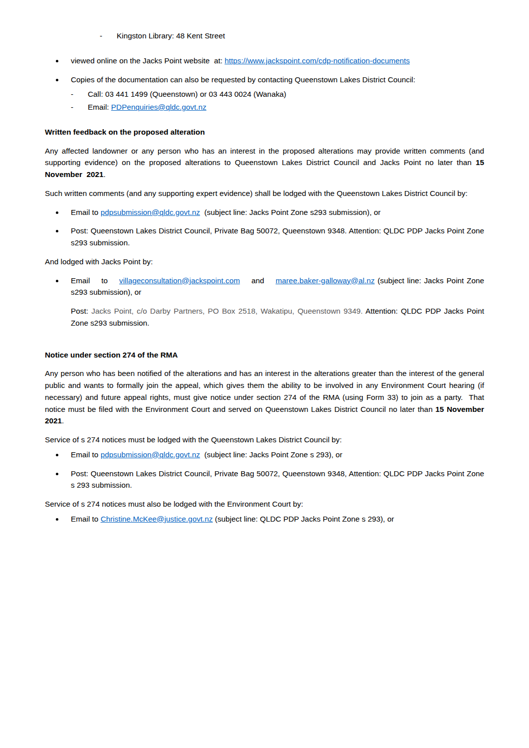Kingston Library: 48 Kent Street
viewed online on the Jacks Point website at: https://www.jackspoint.com/cdp-notification-documents
Copies of the documentation can also be requested by contacting Queenstown Lakes District Council:
Call: 03 441 1499 (Queenstown) or 03 443 0024 (Wanaka)
Email: PDPenquiries@qldc.govt.nz
Written feedback on the proposed alteration
Any affected landowner or any person who has an interest in the proposed alterations may provide written comments (and supporting evidence) on the proposed alterations to Queenstown Lakes District Council and Jacks Point no later than 15 November 2021.
Such written comments (and any supporting expert evidence) shall be lodged with the Queenstown Lakes District Council by:
Email to pdpsubmission@qldc.govt.nz (subject line: Jacks Point Zone s293 submission), or
Post: Queenstown Lakes District Council, Private Bag 50072, Queenstown 9348. Attention: QLDC PDP Jacks Point Zone s293 submission.
And lodged with Jacks Point by:
Email to villageconsultation@jackspoint.com and maree.baker-galloway@al.nz (subject line: Jacks Point Zone s293 submission), or
Post: Jacks Point, c/o Darby Partners, PO Box 2518, Wakatipu, Queenstown 9349. Attention: QLDC PDP Jacks Point Zone s293 submission.
Notice under section 274 of the RMA
Any person who has been notified of the alterations and has an interest in the alterations greater than the interest of the general public and wants to formally join the appeal, which gives them the ability to be involved in any Environment Court hearing (if necessary) and future appeal rights, must give notice under section 274 of the RMA (using Form 33) to join as a party. That notice must be filed with the Environment Court and served on Queenstown Lakes District Council no later than 15 November 2021.
Service of s 274 notices must be lodged with the Queenstown Lakes District Council by:
Email to pdpsubmission@qldc.govt.nz (subject line: Jacks Point Zone s 293), or
Post: Queenstown Lakes District Council, Private Bag 50072, Queenstown 9348, Attention: QLDC PDP Jacks Point Zone s 293 submission.
Service of s 274 notices must also be lodged with the Environment Court by:
Email to Christine.McKee@justice.govt.nz (subject line: QLDC PDP Jacks Point Zone s 293), or